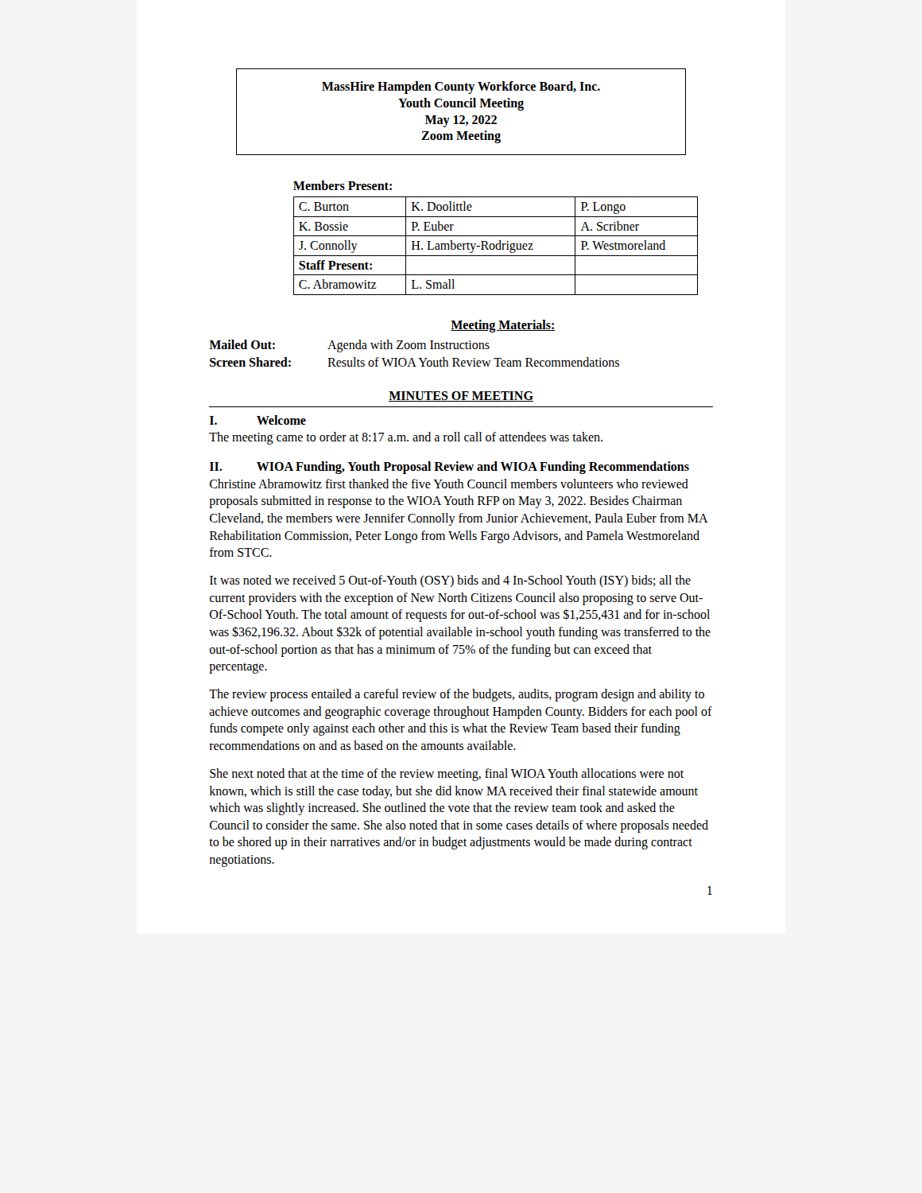MassHire Hampden County Workforce Board, Inc.
Youth Council Meeting
May 12, 2022
Zoom Meeting
Members Present:
| C. Burton | K. Doolittle | P. Longo |
| K. Bossie | P. Euber | A. Scribner |
| J. Connolly | H. Lamberty-Rodriguez | P. Westmoreland |
| Staff Present: | | |
| C. Abramowitz | L. Small | |
Meeting Materials:
Mailed Out:
Agenda with Zoom Instructions
Screen Shared:
Results of WIOA Youth Review Team Recommendations
MINUTES OF MEETING
I. Welcome
The meeting came to order at 8:17 a.m. and a roll call of attendees was taken.
II. WIOA Funding, Youth Proposal Review and WIOA Funding Recommendations
Christine Abramowitz first thanked the five Youth Council members volunteers who reviewed proposals submitted in response to the WIOA Youth RFP on May 3, 2022. Besides Chairman Cleveland, the members were Jennifer Connolly from Junior Achievement, Paula Euber from MA Rehabilitation Commission, Peter Longo from Wells Fargo Advisors, and Pamela Westmoreland from STCC.
It was noted we received 5 Out-of-Youth (OSY) bids and 4 In-School Youth (ISY) bids; all the current providers with the exception of New North Citizens Council also proposing to serve Out-Of-School Youth. The total amount of requests for out-of-school was $1,255,431 and for in-school was $362,196.32. About $32k of potential available in-school youth funding was transferred to the out-of-school portion as that has a minimum of 75% of the funding but can exceed that percentage.
The review process entailed a careful review of the budgets, audits, program design and ability to achieve outcomes and geographic coverage throughout Hampden County. Bidders for each pool of funds compete only against each other and this is what the Review Team based their funding recommendations on and as based on the amounts available.
She next noted that at the time of the review meeting, final WIOA Youth allocations were not known, which is still the case today, but she did know MA received their final statewide amount which was slightly increased. She outlined the vote that the review team took and asked the Council to consider the same. She also noted that in some cases details of where proposals needed to be shored up in their narratives and/or in budget adjustments would be made during contract negotiations.
1